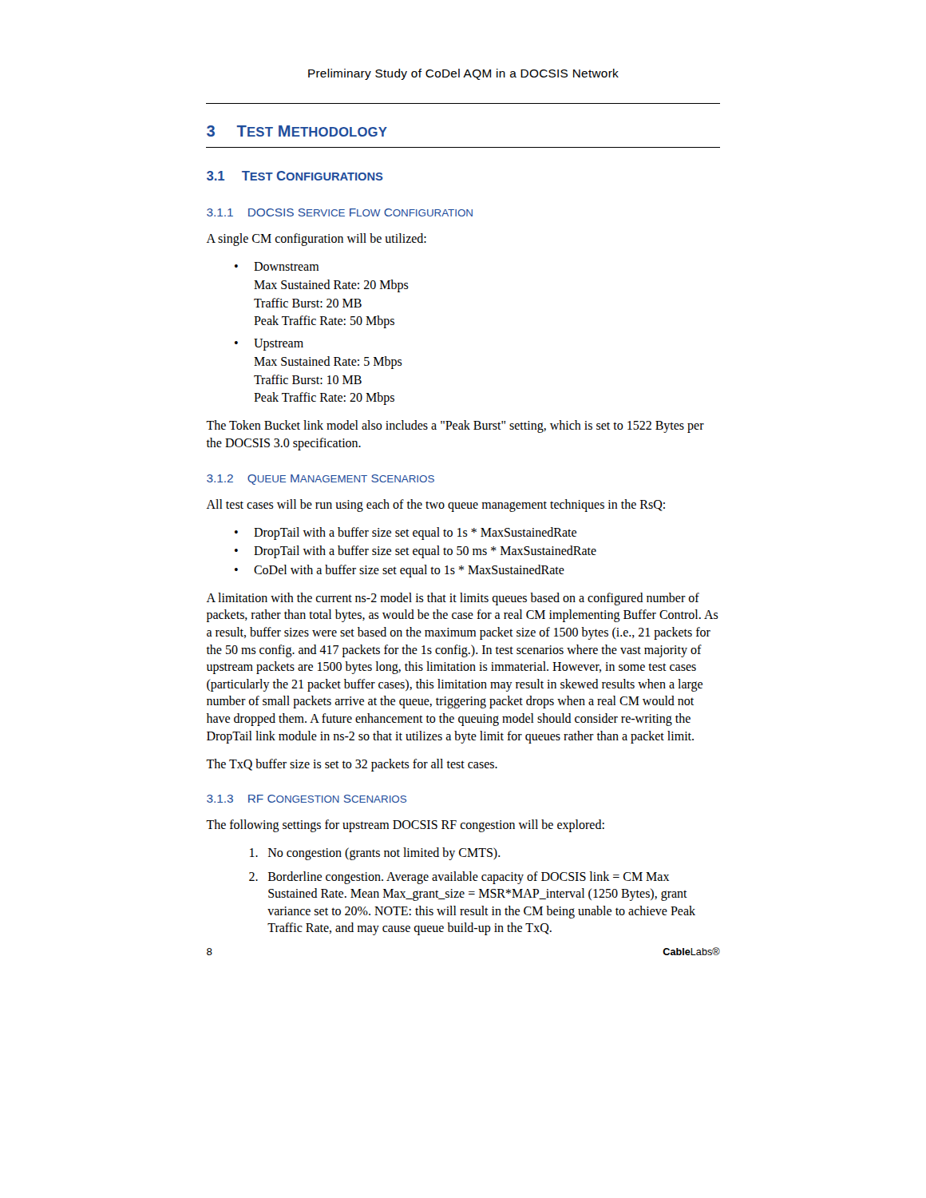Preliminary Study of CoDel AQM in a DOCSIS Network
3 TEST METHODOLOGY
3.1 TEST CONFIGURATIONS
3.1.1 DOCSIS SERVICE FLOW CONFIGURATION
A single CM configuration will be utilized:
Downstream
Max Sustained Rate: 20 Mbps
Traffic Burst: 20 MB
Peak Traffic Rate: 50 Mbps
Upstream
Max Sustained Rate: 5 Mbps
Traffic Burst: 10 MB
Peak Traffic Rate: 20 Mbps
The Token Bucket link model also includes a "Peak Burst" setting, which is set to 1522 Bytes per the DOCSIS 3.0 specification.
3.1.2 QUEUE MANAGEMENT SCENARIOS
All test cases will be run using each of the two queue management techniques in the RsQ:
DropTail with a buffer size set equal to 1s * MaxSustainedRate
DropTail with a buffer size set equal to 50 ms * MaxSustainedRate
CoDel with a buffer size set equal to 1s * MaxSustainedRate
A limitation with the current ns-2 model is that it limits queues based on a configured number of packets, rather than total bytes, as would be the case for a real CM implementing Buffer Control. As a result, buffer sizes were set based on the maximum packet size of 1500 bytes (i.e., 21 packets for the 50 ms config. and 417 packets for the 1s config.). In test scenarios where the vast majority of upstream packets are 1500 bytes long, this limitation is immaterial. However, in some test cases (particularly the 21 packet buffer cases), this limitation may result in skewed results when a large number of small packets arrive at the queue, triggering packet drops when a real CM would not have dropped them. A future enhancement to the queuing model should consider re-writing the DropTail link module in ns-2 so that it utilizes a byte limit for queues rather than a packet limit.
The TxQ buffer size is set to 32 packets for all test cases.
3.1.3 RF CONGESTION SCENARIOS
The following settings for upstream DOCSIS RF congestion will be explored:
No congestion (grants not limited by CMTS).
Borderline congestion. Average available capacity of DOCSIS link = CM Max Sustained Rate. Mean Max_grant_size = MSR*MAP_interval (1250 Bytes), grant variance set to 20%. NOTE: this will result in the CM being unable to achieve Peak Traffic Rate, and may cause queue build-up in the TxQ.
8 Cable Labs®